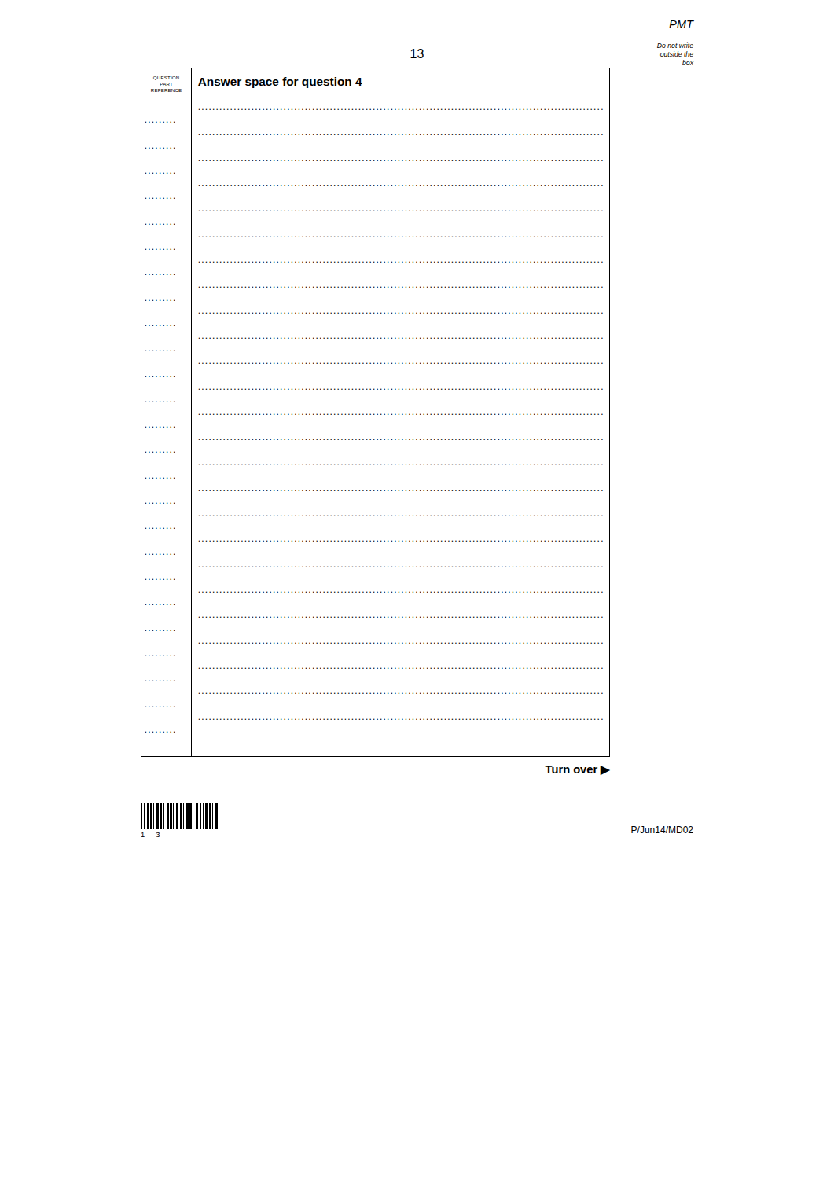PMT
13
Do not write
outside the
box
QUESTION
PART
REFERENCE
.........
.........
.........
.........
.........
.........
.........
.........
.........
.........
.........
.........
.........
.........
.........
.........
.........
.........
.........
.........
.........
.........
.........
.........
.........
Answer space for question 4
..................................................................................................................................................................
..................................................................................................................................................................
..................................................................................................................................................................
..................................................................................................................................................................
..................................................................................................................................................................
..................................................................................................................................................................
..................................................................................................................................................................
..................................................................................................................................................................
..................................................................................................................................................................
..................................................................................................................................................................
..................................................................................................................................................................
..................................................................................................................................................................
..................................................................................................................................................................
..................................................................................................................................................................
..................................................................................................................................................................
..................................................................................................................................................................
..................................................................................................................................................................
..................................................................................................................................................................
..................................................................................................................................................................
..................................................................................................................................................................
..................................................................................................................................................................
..................................................................................................................................................................
..................................................................................................................................................................
..................................................................................................................................................................
..................................................................................................................................................................
Turn over ▶
1 3
P/Jun14/MD02